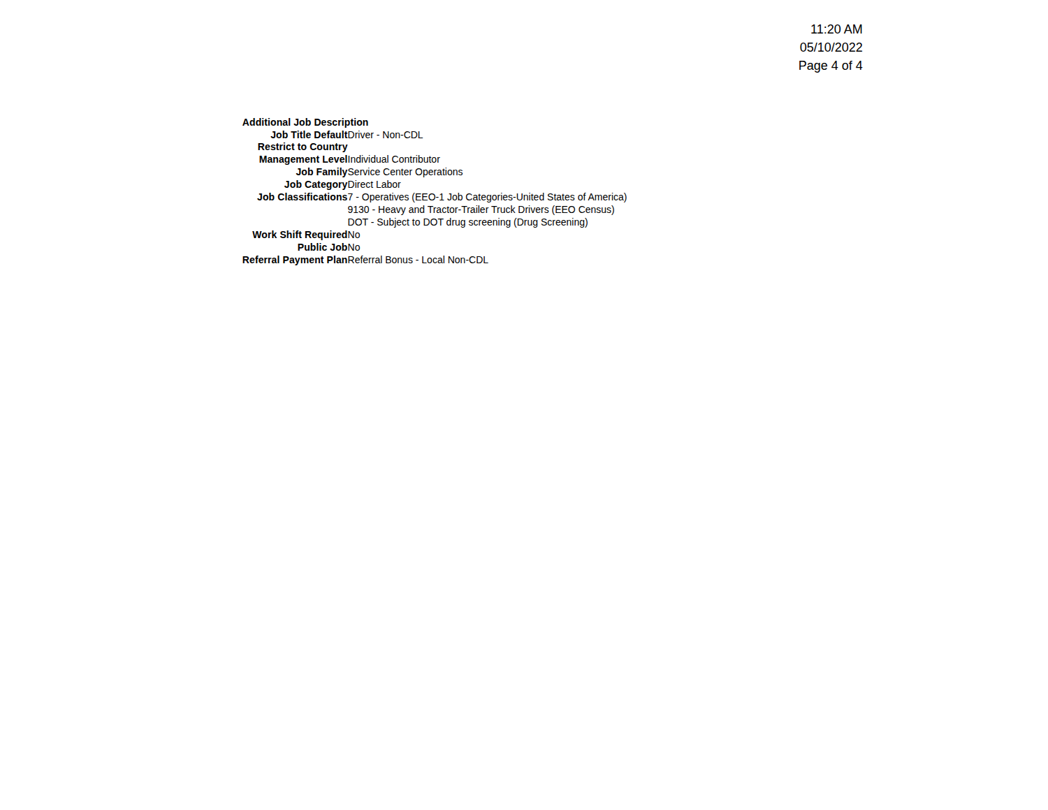11:20 AM
05/10/2022
Page 4 of 4
| Additional Job Description |
| Job Title Default | Driver - Non-CDL |
| Restrict to Country | |
| Management Level | Individual Contributor |
| Job Family | Service Center Operations |
| Job Category | Direct Labor |
| Job Classifications | 7 - Operatives (EEO-1 Job Categories-United States of America) 9130 - Heavy and Tractor-Trailer Truck Drivers (EEO Census) DOT - Subject to DOT drug screening (Drug Screening) |
| Work Shift Required | No |
| Public Job | No |
| Referral Payment Plan | Referral Bonus - Local Non-CDL |